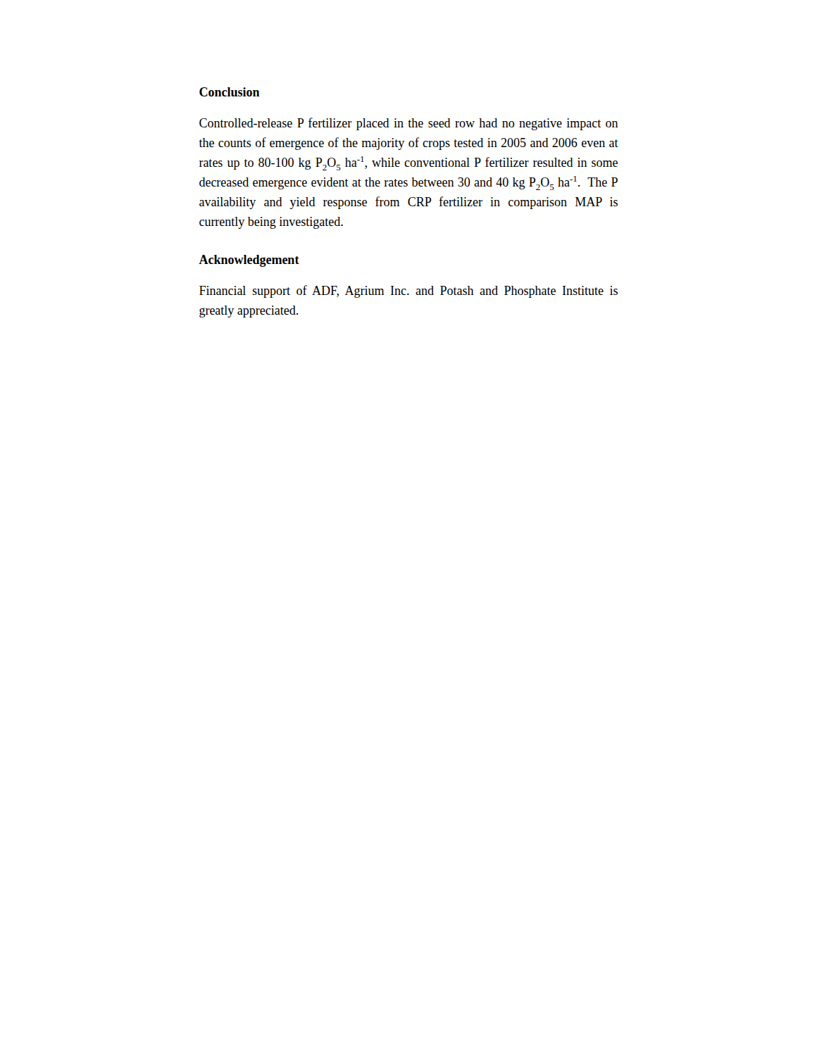Conclusion
Controlled-release P fertilizer placed in the seed row had no negative impact on the counts of emergence of the majority of crops tested in 2005 and 2006 even at rates up to 80-100 kg P2O5 ha-1, while conventional P fertilizer resulted in some decreased emergence evident at the rates between 30 and 40 kg P2O5 ha-1. The P availability and yield response from CRP fertilizer in comparison MAP is currently being investigated.
Acknowledgement
Financial support of ADF, Agrium Inc. and Potash and Phosphate Institute is greatly appreciated.